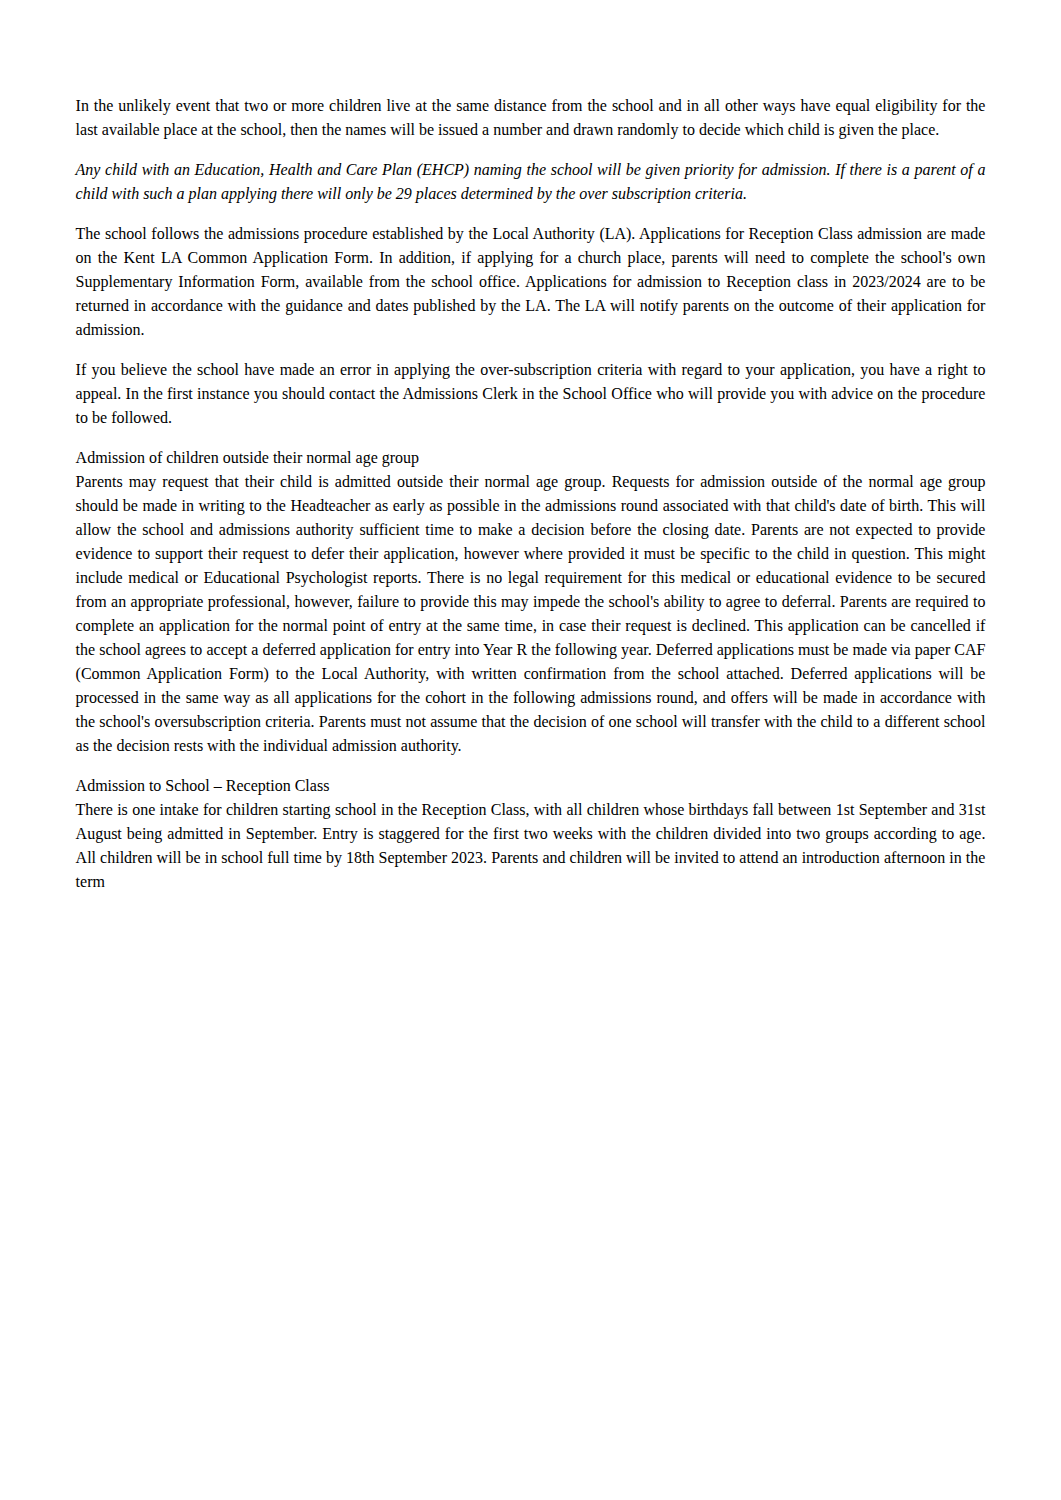In the unlikely event that two or more children live at the same distance from the school and in all other ways have equal eligibility for the last available place at the school, then the names will be issued a number and drawn randomly to decide which child is given the place.
Any child with an Education, Health and Care Plan (EHCP) naming the school will be given priority for admission. If there is a parent of a child with such a plan applying there will only be 29 places determined by the over subscription criteria.
The school follows the admissions procedure established by the Local Authority (LA). Applications for Reception Class admission are made on the Kent LA Common Application Form. In addition, if applying for a church place, parents will need to complete the school's own Supplementary Information Form, available from the school office. Applications for admission to Reception class in 2023/2024 are to be returned in accordance with the guidance and dates published by the LA. The LA will notify parents on the outcome of their application for admission.
If you believe the school have made an error in applying the over-subscription criteria with regard to your application, you have a right to appeal. In the first instance you should contact the Admissions Clerk in the School Office who will provide you with advice on the procedure to be followed.
Admission of children outside their normal age group
Parents may request that their child is admitted outside their normal age group. Requests for admission outside of the normal age group should be made in writing to the Headteacher as early as possible in the admissions round associated with that child's date of birth. This will allow the school and admissions authority sufficient time to make a decision before the closing date. Parents are not expected to provide evidence to support their request to defer their application, however where provided it must be specific to the child in question. This might include medical or Educational Psychologist reports. There is no legal requirement for this medical or educational evidence to be secured from an appropriate professional, however, failure to provide this may impede the school's ability to agree to deferral. Parents are required to complete an application for the normal point of entry at the same time, in case their request is declined. This application can be cancelled if the school agrees to accept a deferred application for entry into Year R the following year. Deferred applications must be made via paper CAF (Common Application Form) to the Local Authority, with written confirmation from the school attached. Deferred applications will be processed in the same way as all applications for the cohort in the following admissions round, and offers will be made in accordance with the school's oversubscription criteria. Parents must not assume that the decision of one school will transfer with the child to a different school as the decision rests with the individual admission authority.
Admission to School – Reception Class
There is one intake for children starting school in the Reception Class, with all children whose birthdays fall between 1st September and 31st August being admitted in September. Entry is staggered for the first two weeks with the children divided into two groups according to age. All children will be in school full time by 18th September 2023. Parents and children will be invited to attend an introduction afternoon in the term